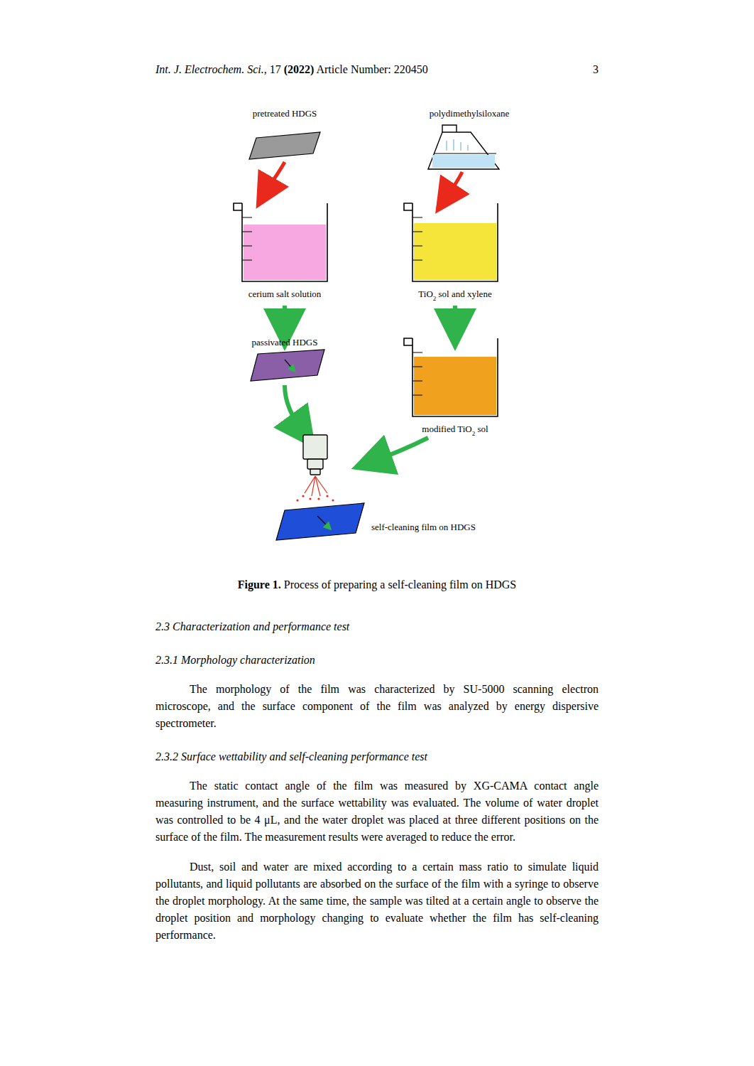Int. J. Electrochem. Sci., 17 (2022) Article Number: 220450
3
pretreated HDGS polydimethylsiloxane cerium salt solution TiO2 sol and xylene passivated HDGS modified TiO2 sol self-cleaning film on HDGS
Figure 1. Process of preparing a self-cleaning film on HDGS
2.3 Characterization and performance test
2.3.1 Morphology characterization
The morphology of the film was characterized by SU-5000 scanning electron microscope, and the surface component of the film was analyzed by energy dispersive spectrometer.
2.3.2 Surface wettability and self-cleaning performance test
The static contact angle of the film was measured by XG-CAMA contact angle measuring instrument, and the surface wettability was evaluated. The volume of water droplet was controlled to be 4 μL, and the water droplet was placed at three different positions on the surface of the film. The measurement results were averaged to reduce the error.
Dust, soil and water are mixed according to a certain mass ratio to simulate liquid pollutants, and liquid pollutants are absorbed on the surface of the film with a syringe to observe the droplet morphology. At the same time, the sample was tilted at a certain angle to observe the droplet position and morphology changing to evaluate whether the film has self-cleaning performance.